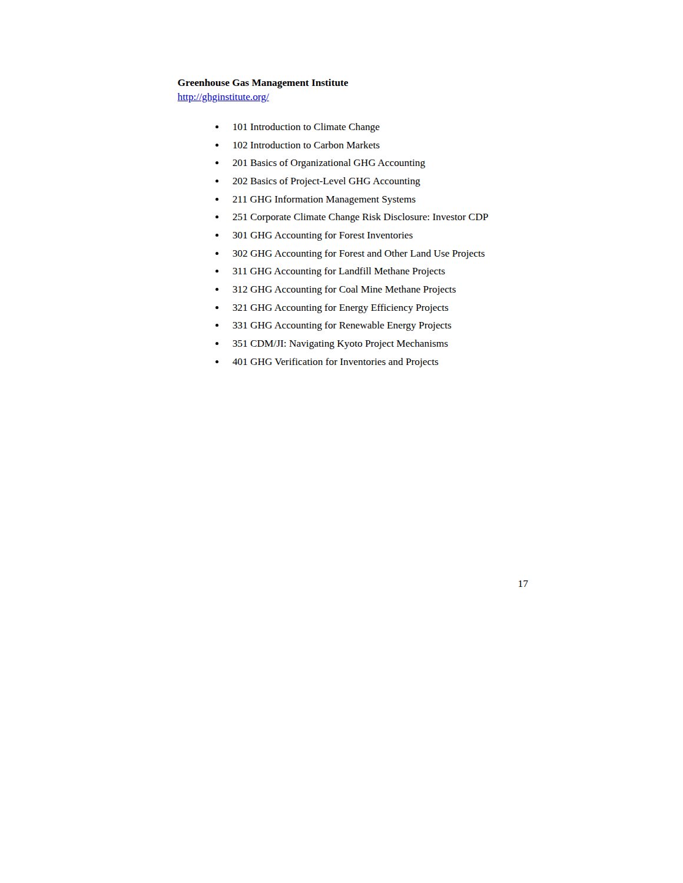Greenhouse Gas Management Institute
http://ghginstitute.org/
101 Introduction to Climate Change
102 Introduction to Carbon Markets
201 Basics of Organizational GHG Accounting
202 Basics of Project-Level GHG Accounting
211 GHG Information Management Systems
251 Corporate Climate Change Risk Disclosure: Investor CDP
301 GHG Accounting for Forest Inventories
302 GHG Accounting for Forest and Other Land Use Projects
311 GHG Accounting for Landfill Methane Projects
312 GHG Accounting for Coal Mine Methane Projects
321 GHG Accounting for Energy Efficiency Projects
331 GHG Accounting for Renewable Energy Projects
351 CDM/JI: Navigating Kyoto Project Mechanisms
401 GHG Verification for Inventories and Projects
17